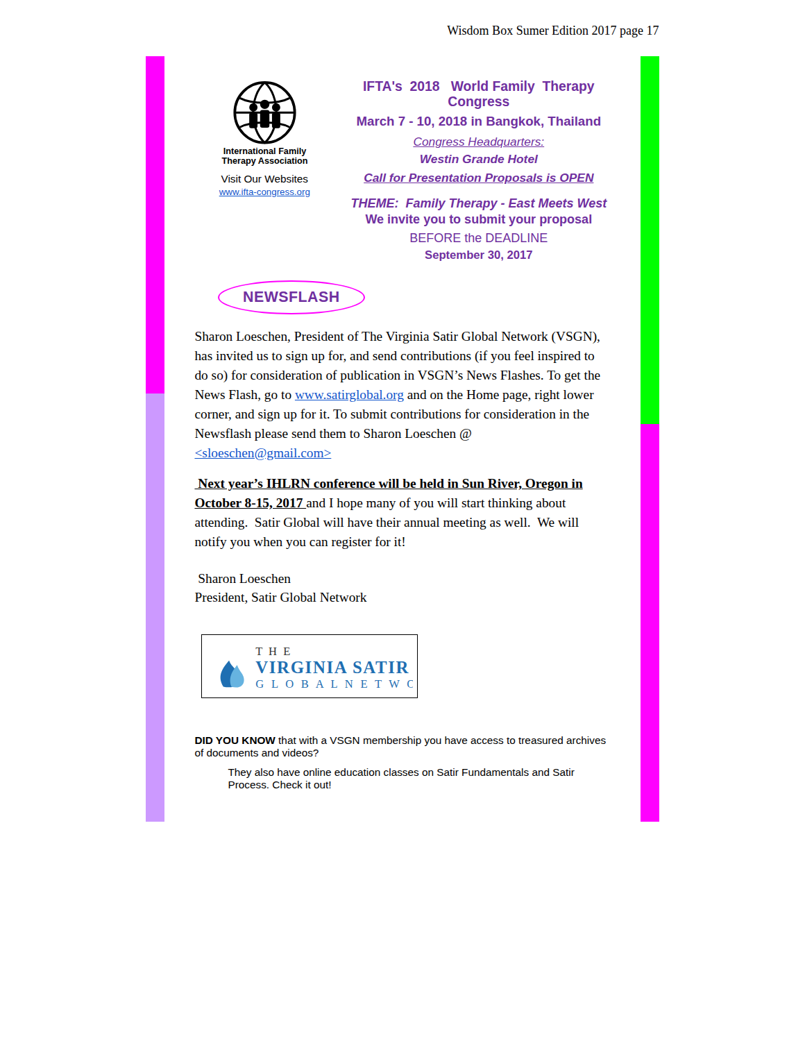Wisdom Box Sumer Edition 2017 page 17
Visit Our Websites
www.ifta-congress.org
IFTA's 2018 World Family Therapy Congress
March 7 - 10, 2018 in Bangkok, Thailand
Congress Headquarters:
Westin Grande Hotel
Call for Presentation Proposals is OPEN
THEME: Family Therapy - East Meets West
We invite you to submit your proposal
BEFORE the DEADLINE
September 30, 2017
NEWSFLASH
Sharon Loeschen, President of The Virginia Satir Global Network (VSGN), has invited us to sign up for, and send contributions (if you feel inspired to do so) for consideration of publication in VSGN’s News Flashes. To get the News Flash, go to www.satirglobal.org and on the Home page, right lower corner, and sign up for it. To submit contributions for consideration in the Newsflash please send them to Sharon Loeschen @ <sloeschen@gmail.com>
Next year’s IHLRN conference will be held in Sun River, Oregon in October 8-15, 2017 and I hope many of you will start thinking about attending. Satir Global will have their annual meeting as well. We will notify you when you can register for it!
Sharon Loeschen
President, Satir Global Network
DID YOU KNOW that with a VSGN membership you have access to treasured archives of documents and videos?
They also have online education classes on Satir Fundamentals and Satir Process. Check it out!